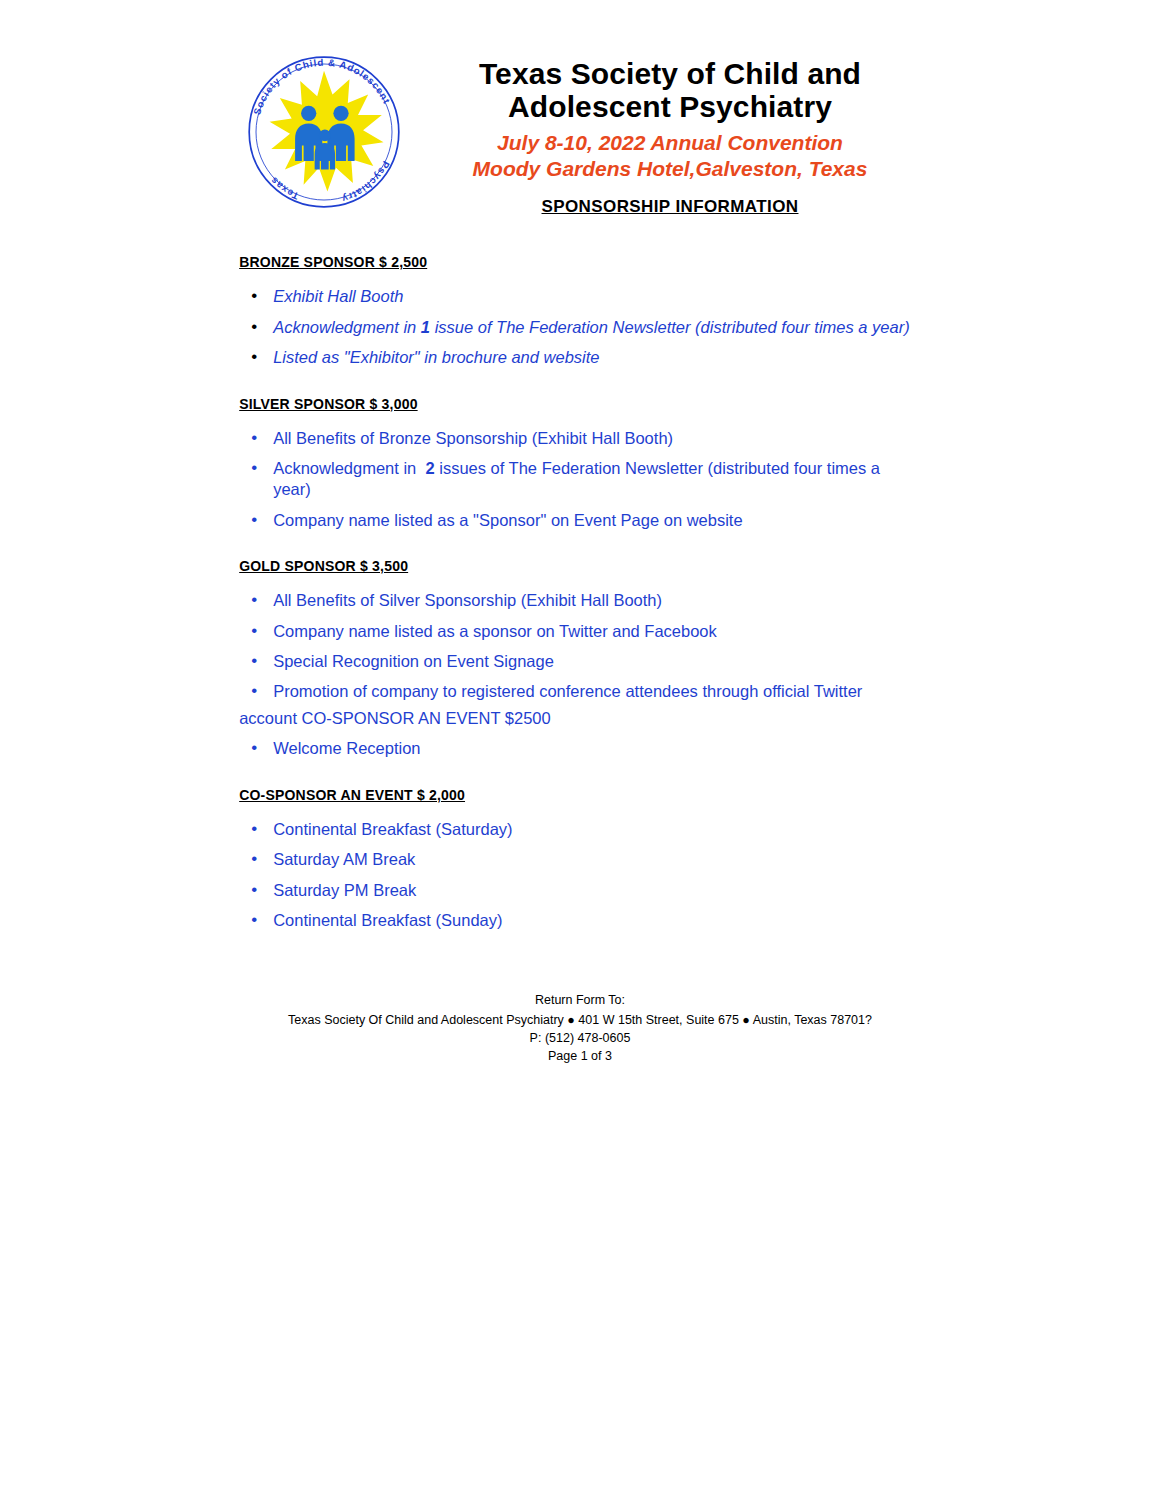Society of Child & Adolescent Psychiatry Texas
Texas Society of Child and Adolescent Psychiatry
July 8-10, 2022 Annual Convention
Moody Gardens Hotel,Galveston, Texas
SPONSORSHIP INFORMATION
BRONZE SPONSOR $ 2,500
Exhibit Hall Booth
Acknowledgment in 1 issue of The Federation Newsletter (distributed four times a year)
Listed as "Exhibitor" in brochure and website
SILVER SPONSOR $ 3,000
All Benefits of Bronze Sponsorship (Exhibit Hall Booth)
Acknowledgment in 2 issues of The Federation Newsletter (distributed four times a year)
Company name listed as a "Sponsor" on Event Page on website
GOLD SPONSOR $ 3,500
All Benefits of Silver Sponsorship (Exhibit Hall Booth)
Company name listed as a sponsor on Twitter and Facebook
Special Recognition on Event Signage
Promotion of company to registered conference attendees through official Twitter
account CO-SPONSOR AN EVENT $2500
Welcome Reception
CO-SPONSOR AN EVENT $ 2,000
Continental Breakfast (Saturday)
Saturday AM Break
Saturday PM Break
Continental Breakfast (Sunday)
Return Form To:
Texas Society Of Child and Adolescent Psychiatry ● 401 W 15th Street, Suite 675 ● Austin, Texas 78701?
P: (512) 478-0605
Page 1 of 3